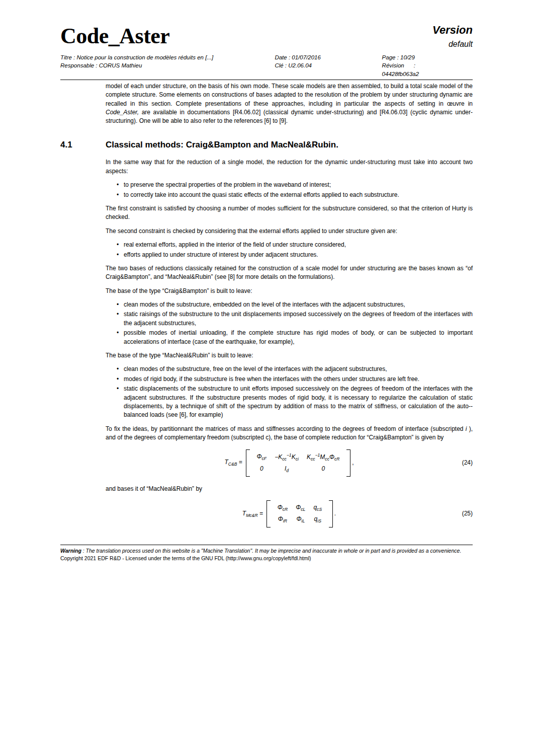Code_Aster
Version
default
| Titre : Notice pour la construction de modèles réduits en [...] | Date : 01/07/2016 | Page : 10/29 |
| Responsable : CORUS Mathieu | Clé : U2.06.04 | Révision : 04428fb063a2 |
model of each under structure, on the basis of his own mode. These scale models are then assembled, to build a total scale model of the complete structure. Some elements on constructions of bases adapted to the resolution of the problem by under structuring dynamic are recalled in this section. Complete presentations of these approaches, including in particular the aspects of setting in œuvre in Code_Aster, are available in documentations [R4.06.02] (classical dynamic under-structuring) and [R4.06.03] (cyclic dynamic under-structuring). One will be able to also refer to the references [6] to [9].
4.1 Classical methods: Craig&Bampton and MacNeal&Rubin.
In the same way that for the reduction of a single model, the reduction for the dynamic under-structuring must take into account two aspects:
to preserve the spectral properties of the problem in the waveband of interest;
to correctly take into account the quasi static effects of the external efforts applied to each substructure.
The first constraint is satisfied by choosing a number of modes sufficient for the substructure considered, so that the criterion of Hurty is checked.
The second constraint is checked by considering that the external efforts applied to under structure given are:
real external efforts, applied in the interior of the field of under structure considered,
efforts applied to under structure of interest by under adjacent structures.
The two bases of reductions classically retained for the construction of a scale model for under structuring are the bases known as “of Craig&Bampton”, and “MacNeal&Rubin” (see [8] for more details on the formulations).
The base of the type “Craig&Bampton” is built to leave:
clean modes of the substructure, embedded on the level of the interfaces with the adjacent substructures,
static raisings of the substructure to the unit displacements imposed successively on the degrees of freedom of the interfaces with the adjacent substructures,
possible modes of inertial unloading, if the complete structure has rigid modes of body, or can be subjected to important accelerations of interface (case of the earthquake, for example),
The base of the type “MacNeal&Rubin” is built to leave:
clean modes of the substructure, free on the level of the interfaces with the adjacent substructures,
modes of rigid body, if the substructure is free when the interfaces with the others under structures are left free.
static displacements of the substructure to unit efforts imposed successively on the degrees of freedom of the interfaces with the adjacent substructures. If the substructure presents modes of rigid body, it is necessary to regularize the calculation of static displacements, by a technique of shift of the spectrum by addition of mass to the matrix of stiffness, or calculation of the auto--balanced loads (see [6], for example)
To fix the ideas, by partitionnant the matrices of mass and stiffnesses according to the degrees of freedom of interface (subscripted i ), and of the degrees of complementary freedom (subscripted c), the base of complete reduction for “Craig&Bampton” is given by
TC&B =
| Φ cF | −K cc −1 K ci | K cc −1 M cc Φ cR |
| 0 | I d | 0 |
, (24)
and bases it of “MacNeal&Rubin” by
TMc&R =
| Φ cR | Φ cL | q cS |
| Φ iR | Φ iL | q iS |
. (25)
Warning : The translation process used on this website is a "Machine Translation". It may be imprecise and inaccurate in whole or in part and is provided as a convenience.
Copyright 2021 EDF R&D - Licensed under the terms of the GNU FDL (http://www.gnu.org/copyleft/fdl.html)